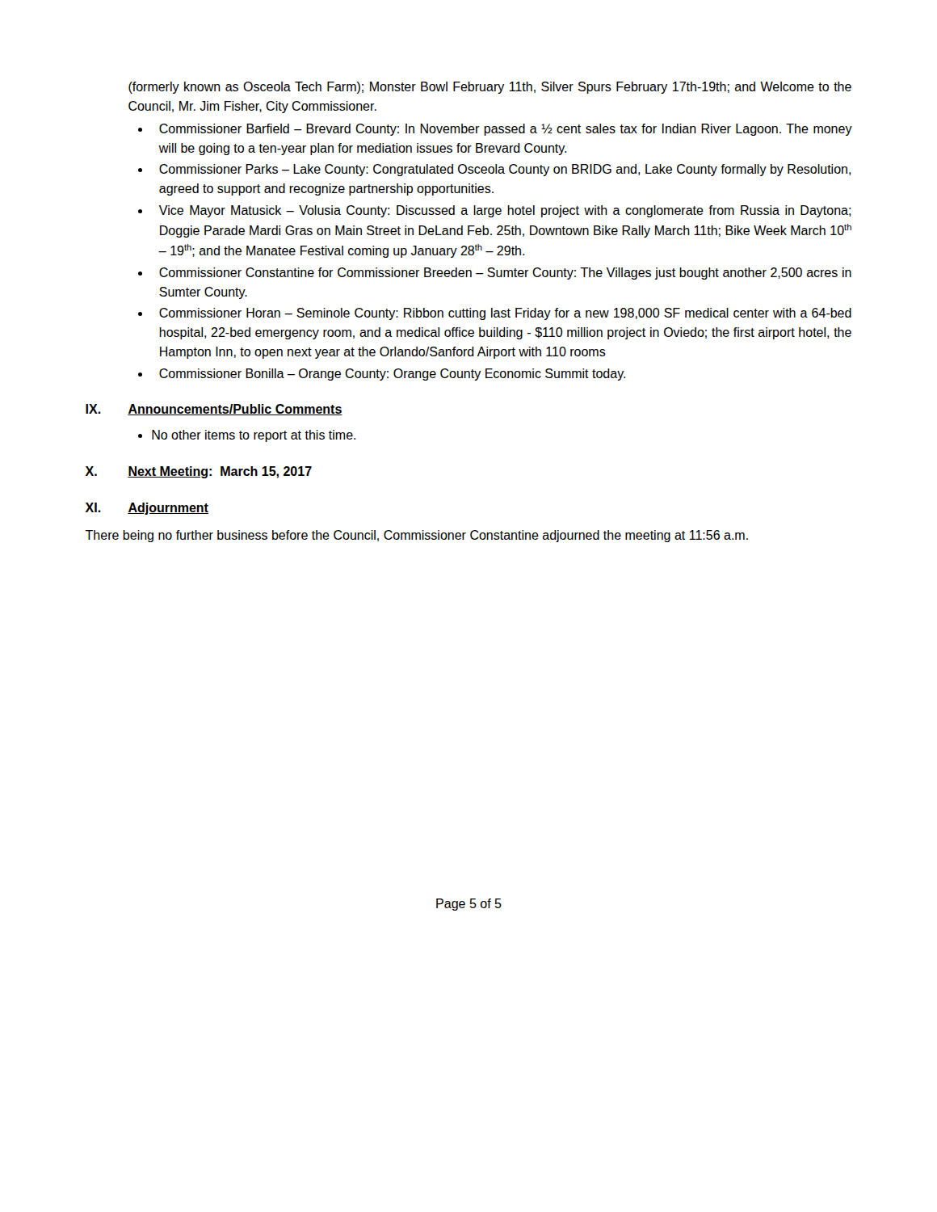(formerly known as Osceola Tech Farm); Monster Bowl February 11th, Silver Spurs February 17th-19th; and Welcome to the Council, Mr. Jim Fisher, City Commissioner.
Commissioner Barfield – Brevard County: In November passed a ½ cent sales tax for Indian River Lagoon. The money will be going to a ten-year plan for mediation issues for Brevard County.
Commissioner Parks – Lake County: Congratulated Osceola County on BRIDG and, Lake County formally by Resolution, agreed to support and recognize partnership opportunities.
Vice Mayor Matusick – Volusia County: Discussed a large hotel project with a conglomerate from Russia in Daytona; Doggie Parade Mardi Gras on Main Street in DeLand Feb. 25th, Downtown Bike Rally March 11th; Bike Week March 10th – 19th; and the Manatee Festival coming up January 28th – 29th.
Commissioner Constantine for Commissioner Breeden – Sumter County: The Villages just bought another 2,500 acres in Sumter County.
Commissioner Horan – Seminole County: Ribbon cutting last Friday for a new 198,000 SF medical center with a 64-bed hospital, 22-bed emergency room, and a medical office building - $110 million project in Oviedo; the first airport hotel, the Hampton Inn, to open next year at the Orlando/Sanford Airport with 110 rooms
Commissioner Bonilla – Orange County: Orange County Economic Summit today.
IX. Announcements/Public Comments
No other items to report at this time.
X. Next Meeting: March 15, 2017
XI. Adjournment
There being no further business before the Council, Commissioner Constantine adjourned the meeting at 11:56 a.m.
Page 5 of 5